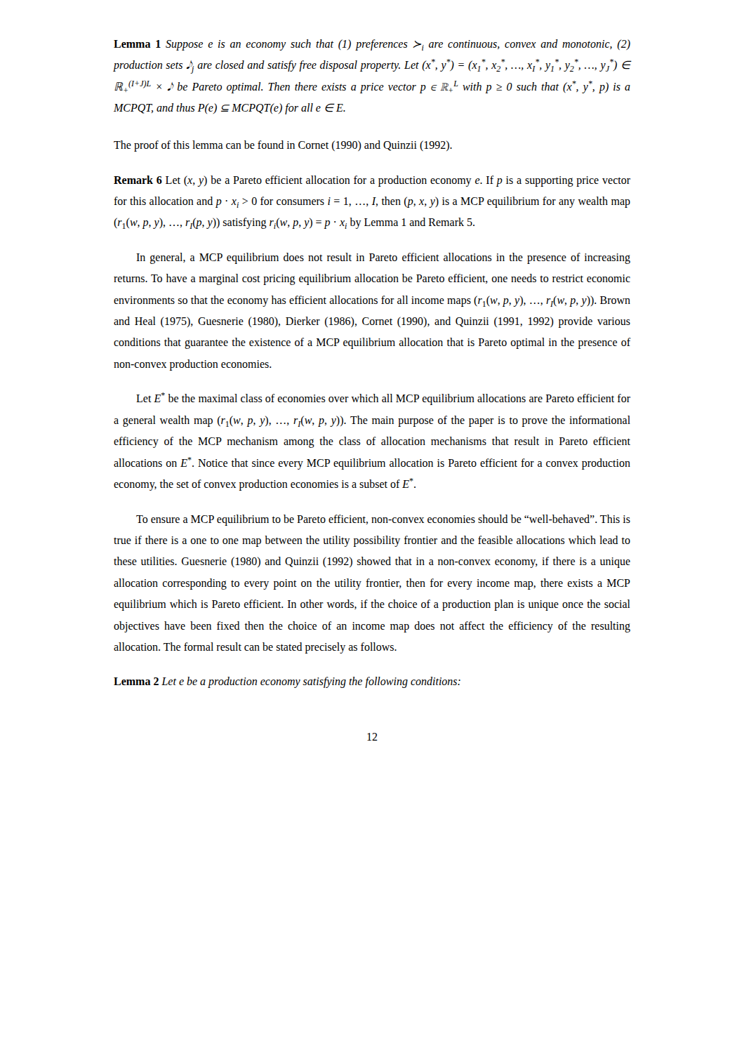Lemma 1 Suppose e is an economy such that (1) preferences ≻i are continuous, convex and monotonic, (2) production sets 𝅘𝅥𝅮j are closed and satisfy free disposal property. Let (x*, y*) = (x1*, x2*, …, xI*, y1*, y2*, …, yJ*) ∈ ℝ+(I+J)L × 𝅘𝅥𝅮 be Pareto optimal. Then there exists a price vector p ∈ ℝ+L with p ≥ 0 such that (x*, y*, p) is a MCPQT, and thus P(e) ⊆ MCPQT(e) for all e ∈ E.
The proof of this lemma can be found in Cornet (1990) and Quinzii (1992).
Remark 6 Let (x, y) be a Pareto efficient allocation for a production economy e. If p is a supporting price vector for this allocation and p · xi > 0 for consumers i = 1, …, I, then (p, x, y) is a MCP equilibrium for any wealth map (r1(w, p, y), …, rI(p, y)) satisfying ri(w, p, y) = p · xi by Lemma 1 and Remark 5.
In general, a MCP equilibrium does not result in Pareto efficient allocations in the presence of increasing returns. To have a marginal cost pricing equilibrium allocation be Pareto efficient, one needs to restrict economic environments so that the economy has efficient allocations for all income maps (r1(w, p, y), …, rI(w, p, y)). Brown and Heal (1975), Guesnerie (1980), Dierker (1986), Cornet (1990), and Quinzii (1991, 1992) provide various conditions that guarantee the existence of a MCP equilibrium allocation that is Pareto optimal in the presence of non-convex production economies.
Let E* be the maximal class of economies over which all MCP equilibrium allocations are Pareto efficient for a general wealth map (r1(w, p, y), …, rI(w, p, y)). The main purpose of the paper is to prove the informational efficiency of the MCP mechanism among the class of allocation mechanisms that result in Pareto efficient allocations on E*. Notice that since every MCP equilibrium allocation is Pareto efficient for a convex production economy, the set of convex production economies is a subset of E*.
To ensure a MCP equilibrium to be Pareto efficient, non-convex economies should be “well-behaved”. This is true if there is a one to one map between the utility possibility frontier and the feasible allocations which lead to these utilities. Guesnerie (1980) and Quinzii (1992) showed that in a non-convex economy, if there is a unique allocation corresponding to every point on the utility frontier, then for every income map, there exists a MCP equilibrium which is Pareto efficient. In other words, if the choice of a production plan is unique once the social objectives have been fixed then the choice of an income map does not affect the efficiency of the resulting allocation. The formal result can be stated precisely as follows.
Lemma 2 Let e be a production economy satisfying the following conditions:
12